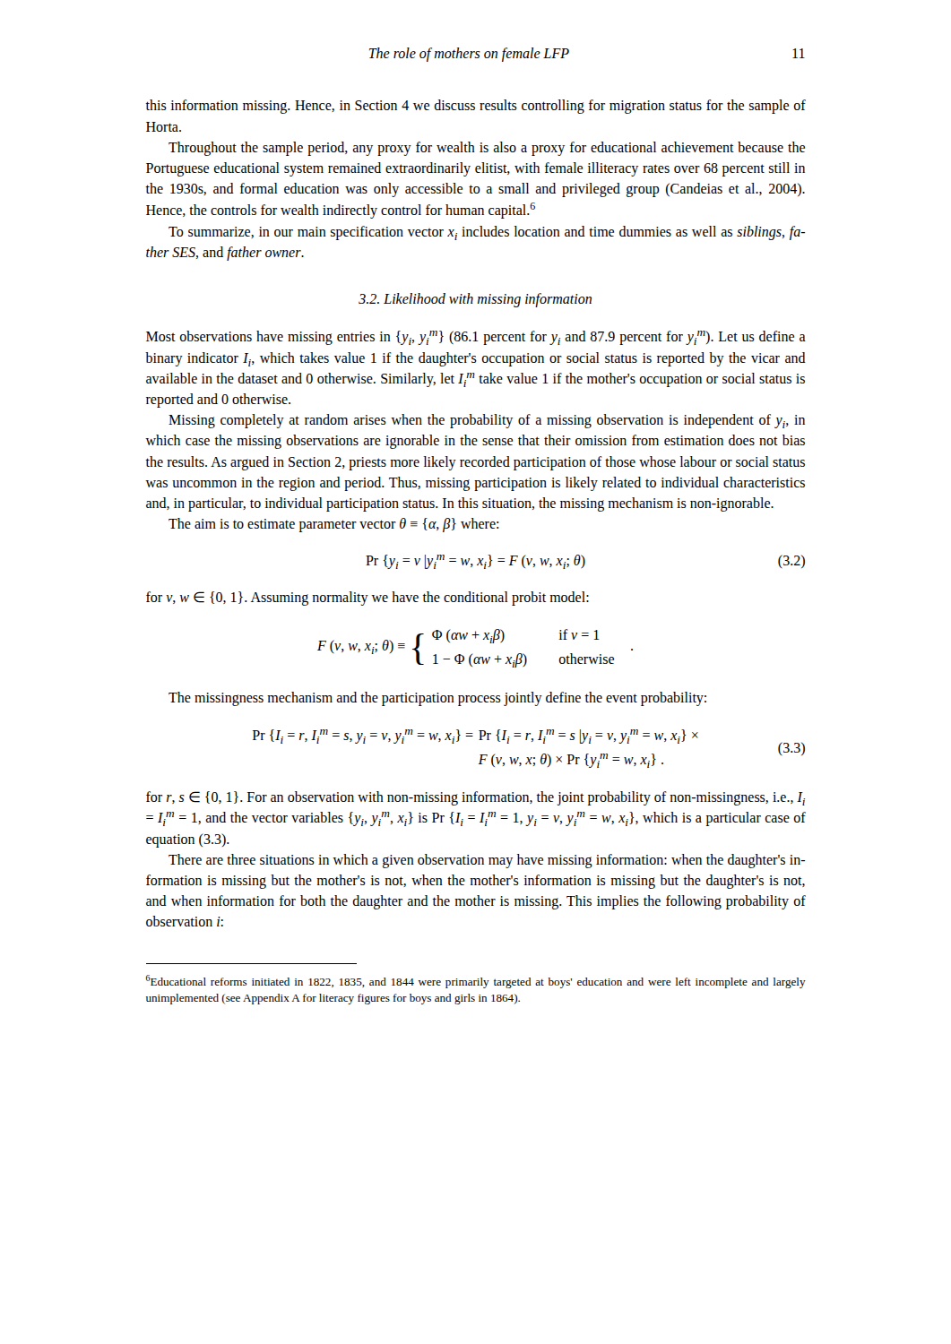The role of mothers on female LFP 11
this information missing. Hence, in Section 4 we discuss results controlling for migration status for the sample of Horta.
Throughout the sample period, any proxy for wealth is also a proxy for educational achievement because the Portuguese educational system remained extraordinarily elitist, with female illiteracy rates over 68 percent still in the 1930s, and formal education was only accessible to a small and privileged group (Candeias et al., 2004). Hence, the controls for wealth indirectly control for human capital.6
To summarize, in our main specification vector xi includes location and time dummies as well as siblings, father SES, and father owner.
3.2. Likelihood with missing information
Most observations have missing entries in {yi, yim} (86.1 percent for yi and 87.9 percent for yim). Let us define a binary indicator Ii, which takes value 1 if the daughter's occupation or social status is reported by the vicar and available in the dataset and 0 otherwise. Similarly, let Iim take value 1 if the mother's occupation or social status is reported and 0 otherwise.
Missing completely at random arises when the probability of a missing observation is independent of yi, in which case the missing observations are ignorable in the sense that their omission from estimation does not bias the results. As argued in Section 2, priests more likely recorded participation of those whose labour or social status was uncommon in the region and period. Thus, missing participation is likely related to individual characteristics and, in particular, to individual participation status. In this situation, the missing mechanism is non-ignorable.
The aim is to estimate parameter vector θ ≡ {α, β} where:
Pr {yi = v |yim = w, xi} = F (v, w, xi; θ)
(3.2)
for v, w ∈ {0, 1}. Assuming normality we have the conditional probit model:
F (v, w, xi; θ) ≡ {
| Φ ( αw + x i β ) | if v = 1 |
| 1 − Φ ( αw + x i β ) | otherwise |
.
The missingness mechanism and the participation process jointly define the event probability:
| Pr { I i = r , I i m = s , y i = v , y i m = w , x i } = | Pr { I i = r , I i m = s / y i = v , y i m = w , x i } × |
| | F ( v , w , x ; θ ) × Pr { y i m = w , x i } . |
(3.3)
for r, s ∈ {0, 1}. For an observation with non-missing information, the joint probability of non-missingness, i.e., Ii = Iim = 1, and the vector variables {yi, yim, xi} is Pr {Ii = Iim = 1, yi = v, yim = w, xi}, which is a particular case of equation (3.3).
There are three situations in which a given observation may have missing information: when the daughter's information is missing but the mother's is not, when the mother's information is missing but the daughter's is not, and when information for both the daughter and the mother is missing. This implies the following probability of observation i:
6 Educational reforms initiated in 1822, 1835, and 1844 were primarily targeted at boys' education and were left incomplete and largely unimplemented (see Appendix A for literacy figures for boys and girls in 1864).